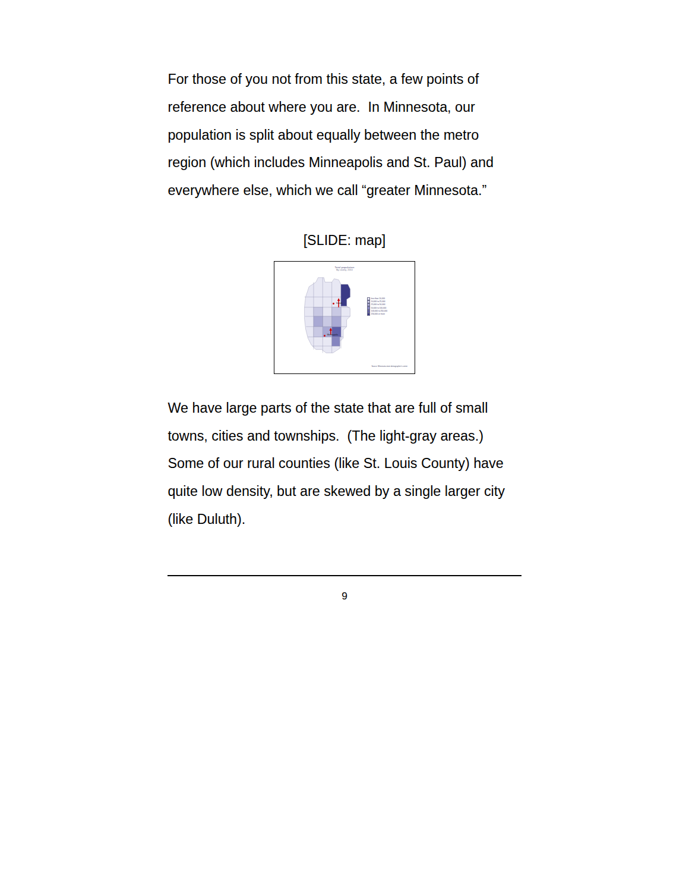For those of you not from this state, a few points of reference about where you are. In Minnesota, our population is split about equally between the metro region (which includes Minneapolis and St. Paul) and everywhere else, which we call “greater Minnesota.”
[SLIDE: map]
Total populationBy county, 2010
less than 10,000
10,000 to 25,000
25,000 to 50,000
50,000 to 100,000
100,000 to 250,000
250,000 or more
Duluth Minneapolis
Source: Minnesota state demographer's center
We have large parts of the state that are full of small towns, cities and townships. (The light-gray areas.) Some of our rural counties (like St. Louis County) have quite low density, but are skewed by a single larger city (like Duluth).
9